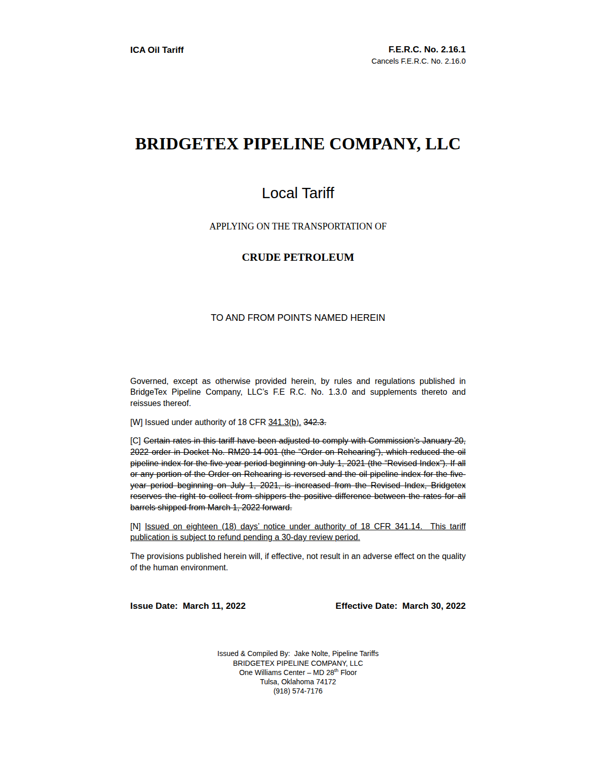ICA Oil Tariff
F.E.R.C. No. 2.16.1 Cancels F.E.R.C. No. 2.16.0
BRIDGETEX PIPELINE COMPANY, LLC
Local Tariff
APPLYING ON THE TRANSPORTATION OF
CRUDE PETROLEUM
TO AND FROM POINTS NAMED HEREIN
Governed, except as otherwise provided herein, by rules and regulations published in BridgeTex Pipeline Company, LLC’s F.E R.C. No. 1.3.0 and supplements thereto and reissues thereof.
[W] Issued under authority of 18 CFR 341.3(b). 342.3.
[C] Certain rates in this tariff have been adjusted to comply with Commission’s January 20, 2022 order in Docket No. RM20-14-001 (the “Order on Rehearing”), which reduced the oil pipeline index for the five-year period beginning on July 1, 2021 (the “Revised Index”). If all or any portion of the Order on Rehearing is reversed and the oil pipeline index for the five-year period beginning on July 1, 2021, is increased from the Revised Index, Bridgetex reserves the right to collect from shippers the positive difference between the rates for all barrels shipped from March 1, 2022 forward.
[N] Issued on eighteen (18) days’ notice under authority of 18 CFR 341.14. This tariff publication is subject to refund pending a 30-day review period.
The provisions published herein will, if effective, not result in an adverse effect on the quality of the human environment.
Issue Date: March 11, 2022
Effective Date: March 30, 2022
Issued & Compiled By: Jake Nolte, Pipeline Tariffs
BRIDGETEX PIPELINE COMPANY, LLC
One Williams Center – MD 28th Floor
Tulsa, Oklahoma 74172
(918) 574-7176